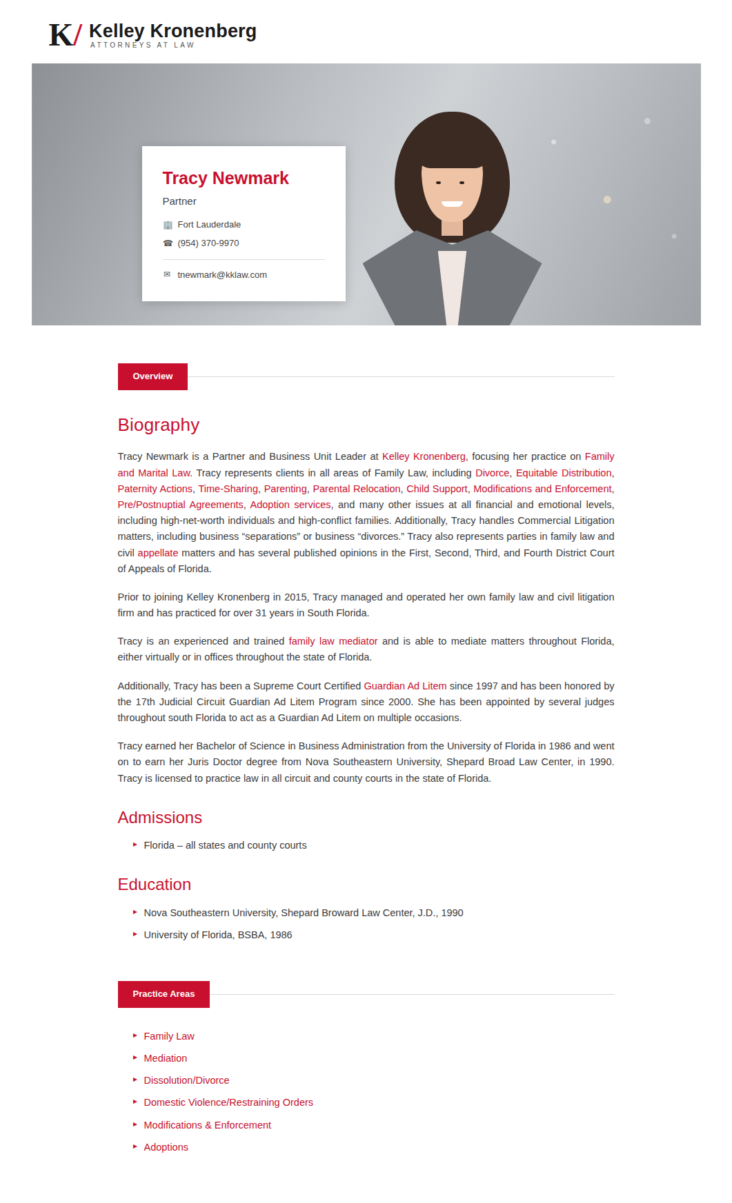K/
Kelley Kronenberg
Attorneys at Law
Tracy Newmark
Partner
🏢Fort Lauderdale
☎(954) 370-9970
✉tnewmark@kklaw.com
Overview
Biography
Tracy Newmark is a Partner and Business Unit Leader at Kelley Kronenberg, focusing her practice on Family and Marital Law. Tracy represents clients in all areas of Family Law, including Divorce, Equitable Distribution, Paternity Actions, Time-Sharing, Parenting, Parental Relocation, Child Support, Modifications and Enforcement, Pre/Postnuptial Agreements, Adoption services, and many other issues at all financial and emotional levels, including high-net-worth individuals and high-conflict families. Additionally, Tracy handles Commercial Litigation matters, including business “separations” or business “divorces.” Tracy also represents parties in family law and civil appellate matters and has several published opinions in the First, Second, Third, and Fourth District Court of Appeals of Florida.
Prior to joining Kelley Kronenberg in 2015, Tracy managed and operated her own family law and civil litigation firm and has practiced for over 31 years in South Florida.
Tracy is an experienced and trained family law mediator and is able to mediate matters throughout Florida, either virtually or in offices throughout the state of Florida.
Additionally, Tracy has been a Supreme Court Certified Guardian Ad Litem since 1997 and has been honored by the 17th Judicial Circuit Guardian Ad Litem Program since 2000. She has been appointed by several judges throughout south Florida to act as a Guardian Ad Litem on multiple occasions.
Tracy earned her Bachelor of Science in Business Administration from the University of Florida in 1986 and went on to earn her Juris Doctor degree from Nova Southeastern University, Shepard Broad Law Center, in 1990. Tracy is licensed to practice law in all circuit and county courts in the state of Florida.
Admissions
Florida – all states and county courts
Education
Nova Southeastern University, Shepard Broward Law Center, J.D., 1990
University of Florida, BSBA, 1986
Practice Areas
Family Law
Mediation
Dissolution/Divorce
Domestic Violence/Restraining Orders
Modifications & Enforcement
Adoptions